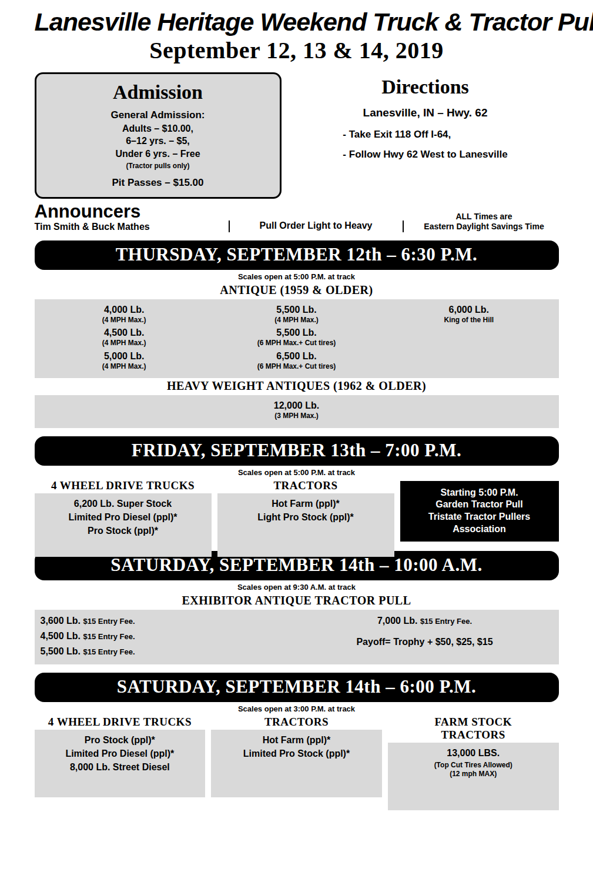Lanesville Heritage Weekend Truck & Tractor Pull
September 12, 13 & 14, 2019
Admission
General Admission:
Adults – $10.00,
6–12 yrs. – $5,
Under 6 yrs. – Free
(Tractor pulls only)
Pit Passes – $15.00
Directions
Lanesville, IN – Hwy. 62
- Take Exit 118 Off I-64,
- Follow Hwy 62 West to Lanesville
Announcers
Tim Smith & Buck Mathes
Pull Order Light to Heavy
ALL Times are
Eastern Daylight Savings Time
THURSDAY, SEPTEMBER 12th – 6:30 P.M.
Scales open at 5:00 P.M. at track
ANTIQUE (1959 & OLDER)
4,000 Lb.
(4 MPH Max.)
4,500 Lb.
(4 MPH Max.)
5,000 Lb.
(4 MPH Max.)
5,500 Lb.
(4 MPH Max.)
5,500 Lb.
(6 MPH Max.+ Cut tires)
6,500 Lb.
(6 MPH Max.+ Cut tires)
6,000 Lb.
King of the Hill
HEAVY WEIGHT ANTIQUES (1962 & OLDER)
12,000 Lb.
(3 MPH Max.)
FRIDAY, SEPTEMBER 13th – 7:00 P.M.
Scales open at 5:00 P.M. at track
4 WHEEL DRIVE TRUCKS
6,200 Lb. Super Stock
Limited Pro Diesel (ppl)*
Pro Stock (ppl)*
TRACTORS
Hot Farm (ppl)*
Light Pro Stock (ppl)*
Starting 5:00 P.M.
Garden Tractor Pull
Tristate Tractor Pullers
Association
SATURDAY, SEPTEMBER 14th – 10:00 A.M.
Scales open at 9:30 A.M. at track
EXHIBITOR ANTIQUE TRACTOR PULL
3,600 Lb. $15 Entry Fee.
4,500 Lb. $15 Entry Fee.
5,500 Lb. $15 Entry Fee.
7,000 Lb. $15 Entry Fee.
Payoff= Trophy + $50, $25, $15
SATURDAY, SEPTEMBER 14th – 6:00 P.M.
Scales open at 3:00 P.M. at track
4 WHEEL DRIVE TRUCKS
Pro Stock (ppl)*
Limited Pro Diesel (ppl)*
8,000 Lb. Street Diesel
TRACTORS
Hot Farm (ppl)*
Limited Pro Stock (ppl)*
FARM STOCK
TRACTORS
13,000 LBS.
(Top Cut Tires Allowed)
(12 mph MAX)